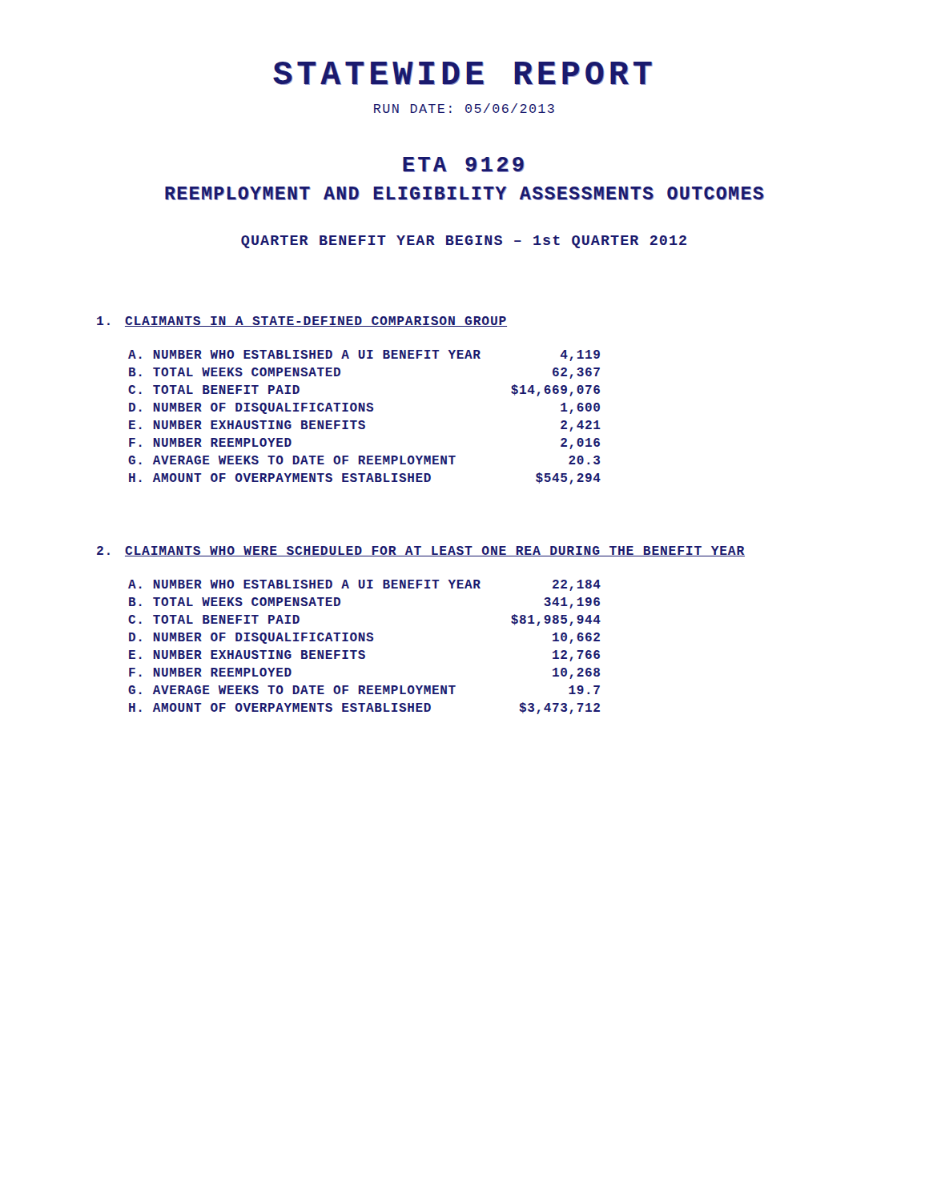STATEWIDE REPORT
RUN DATE: 05/06/2013
ETA 9129
REEMPLOYMENT AND ELIGIBILITY ASSESSMENTS OUTCOMES
QUARTER BENEFIT YEAR BEGINS – 1st QUARTER 2012
1. CLAIMANTS IN A STATE-DEFINED COMPARISON GROUP
| A. NUMBER WHO ESTABLISHED A UI BENEFIT YEAR | 4,119 |
| B. TOTAL WEEKS COMPENSATED | 62,367 |
| C. TOTAL BENEFIT PAID | $14,669,076 |
| D. NUMBER OF DISQUALIFICATIONS | 1,600 |
| E. NUMBER EXHAUSTING BENEFITS | 2,421 |
| F. NUMBER REEMPLOYED | 2,016 |
| G. AVERAGE WEEKS TO DATE OF REEMPLOYMENT | 20.3 |
| H. AMOUNT OF OVERPAYMENTS ESTABLISHED | $545,294 |
2. CLAIMANTS WHO WERE SCHEDULED FOR AT LEAST ONE REA DURING THE BENEFIT YEAR
| A. NUMBER WHO ESTABLISHED A UI BENEFIT YEAR | 22,184 |
| B. TOTAL WEEKS COMPENSATED | 341,196 |
| C. TOTAL BENEFIT PAID | $81,985,944 |
| D. NUMBER OF DISQUALIFICATIONS | 10,662 |
| E. NUMBER EXHAUSTING BENEFITS | 12,766 |
| F. NUMBER REEMPLOYED | 10,268 |
| G. AVERAGE WEEKS TO DATE OF REEMPLOYMENT | 19.7 |
| H. AMOUNT OF OVERPAYMENTS ESTABLISHED | $3,473,712 |